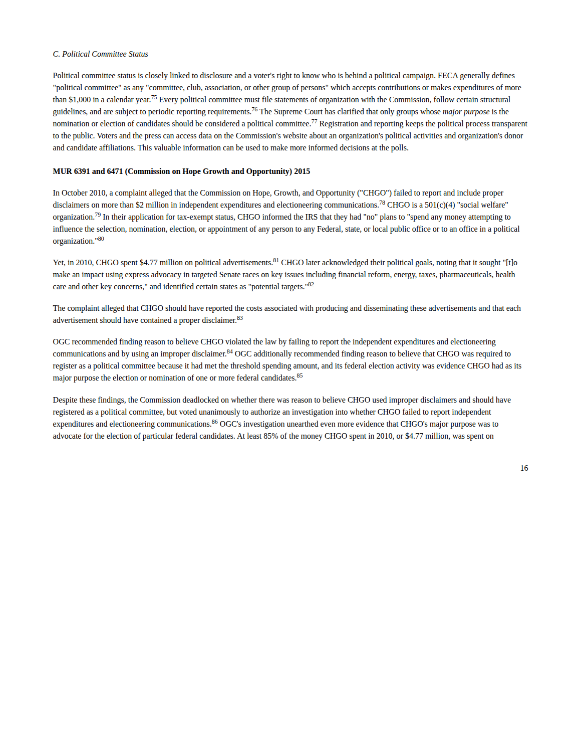C. Political Committee Status
Political committee status is closely linked to disclosure and a voter's right to know who is behind a political campaign. FECA generally defines "political committee" as any "committee, club, association, or other group of persons" which accepts contributions or makes expenditures of more than $1,000 in a calendar year.75 Every political committee must file statements of organization with the Commission, follow certain structural guidelines, and are subject to periodic reporting requirements.76 The Supreme Court has clarified that only groups whose major purpose is the nomination or election of candidates should be considered a political committee.77 Registration and reporting keeps the political process transparent to the public. Voters and the press can access data on the Commission's website about an organization's political activities and organization's donor and candidate affiliations. This valuable information can be used to make more informed decisions at the polls.
MUR 6391 and 6471 (Commission on Hope Growth and Opportunity) 2015
In October 2010, a complaint alleged that the Commission on Hope, Growth, and Opportunity ("CHGO") failed to report and include proper disclaimers on more than $2 million in independent expenditures and electioneering communications.78 CHGO is a 501(c)(4) "social welfare" organization.79 In their application for tax-exempt status, CHGO informed the IRS that they had "no" plans to "spend any money attempting to influence the selection, nomination, election, or appointment of any person to any Federal, state, or local public office or to an office in a political organization."80
Yet, in 2010, CHGO spent $4.77 million on political advertisements.81 CHGO later acknowledged their political goals, noting that it sought "[t]o make an impact using express advocacy in targeted Senate races on key issues including financial reform, energy, taxes, pharmaceuticals, health care and other key concerns," and identified certain states as "potential targets."82
The complaint alleged that CHGO should have reported the costs associated with producing and disseminating these advertisements and that each advertisement should have contained a proper disclaimer.83
OGC recommended finding reason to believe CHGO violated the law by failing to report the independent expenditures and electioneering communications and by using an improper disclaimer.84 OGC additionally recommended finding reason to believe that CHGO was required to register as a political committee because it had met the threshold spending amount, and its federal election activity was evidence CHGO had as its major purpose the election or nomination of one or more federal candidates.85
Despite these findings, the Commission deadlocked on whether there was reason to believe CHGO used improper disclaimers and should have registered as a political committee, but voted unanimously to authorize an investigation into whether CHGO failed to report independent expenditures and electioneering communications.86 OGC's investigation unearthed even more evidence that CHGO's major purpose was to advocate for the election of particular federal candidates. At least 85% of the money CHGO spent in 2010, or $4.77 million, was spent on
16